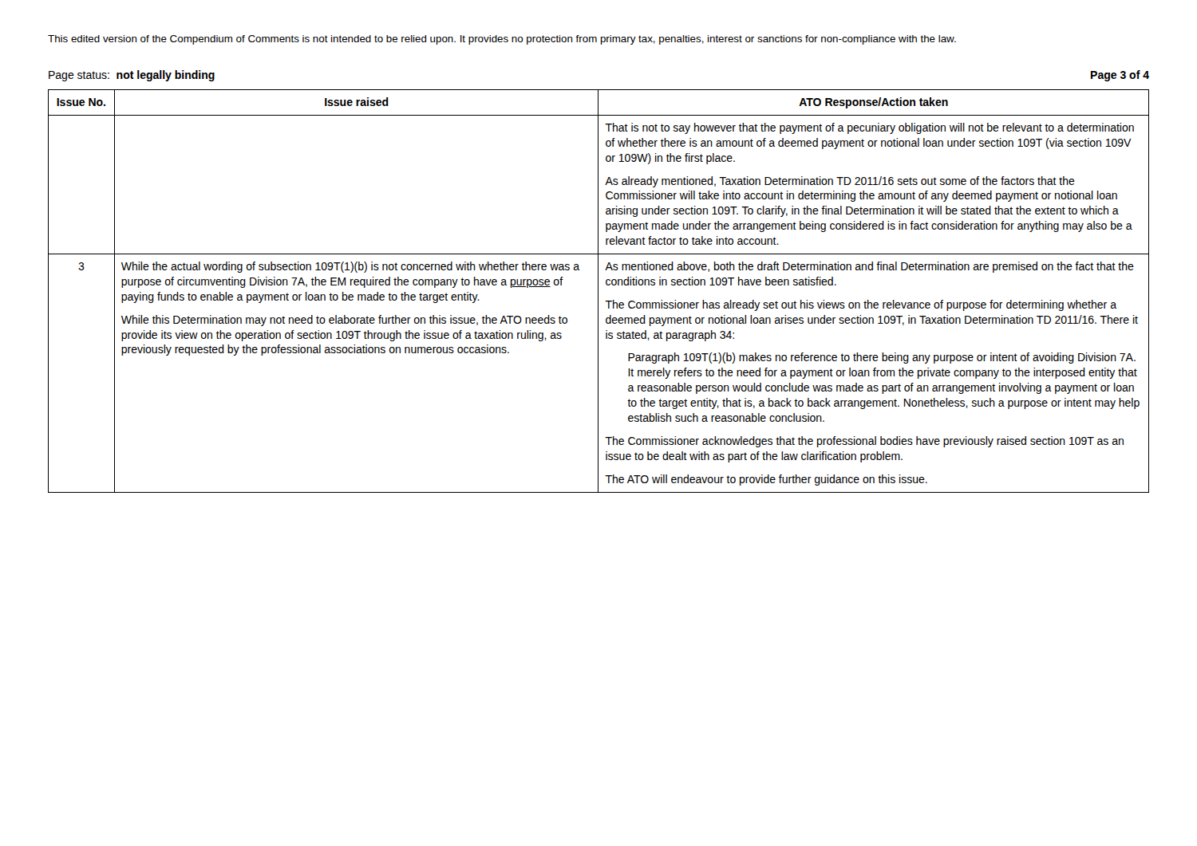This edited version of the Compendium of Comments is not intended to be relied upon. It provides no protection from primary tax, penalties, interest or sanctions for non-compliance with the law.
Page status: not legally binding
Page 3 of 4
| Issue No. | Issue raised | ATO Response/Action taken |
| --- | --- | --- |
| | | That is not to say however that the payment of a pecuniary obligation will not be relevant to a determination of whether there is an amount of a deemed payment or notional loan under section 109T (via section 109V or 109W) in the first place. As already mentioned, Taxation Determination TD 2011/16 sets out some of the factors that the Commissioner will take into account in determining the amount of any deemed payment or notional loan arising under section 109T. To clarify, in the final Determination it will be stated that the extent to which a payment made under the arrangement being considered is in fact consideration for anything may also be a relevant factor to take into account. |
| 3 | While the actual wording of subsection 109T(1)(b) is not concerned with whether there was a purpose of circumventing Division 7A, the EM required the company to have a purpose of paying funds to enable a payment or loan to be made to the target entity. While this Determination may not need to elaborate further on this issue, the ATO needs to provide its view on the operation of section 109T through the issue of a taxation ruling, as previously requested by the professional associations on numerous occasions. | As mentioned above, both the draft Determination and final Determination are premised on the fact that the conditions in section 109T have been satisfied. The Commissioner has already set out his views on the relevance of purpose for determining whether a deemed payment or notional loan arises under section 109T, in Taxation Determination TD 2011/16. There it is stated, at paragraph 34: Paragraph 109T(1)(b) makes no reference to there being any purpose or intent of avoiding Division 7A. It merely refers to the need for a payment or loan from the private company to the interposed entity that a reasonable person would conclude was made as part of an arrangement involving a payment or loan to the target entity, that is, a back to back arrangement. Nonetheless, such a purpose or intent may help establish such a reasonable conclusion. The Commissioner acknowledges that the professional bodies have previously raised section 109T as an issue to be dealt with as part of the law clarification problem. The ATO will endeavour to provide further guidance on this issue. |